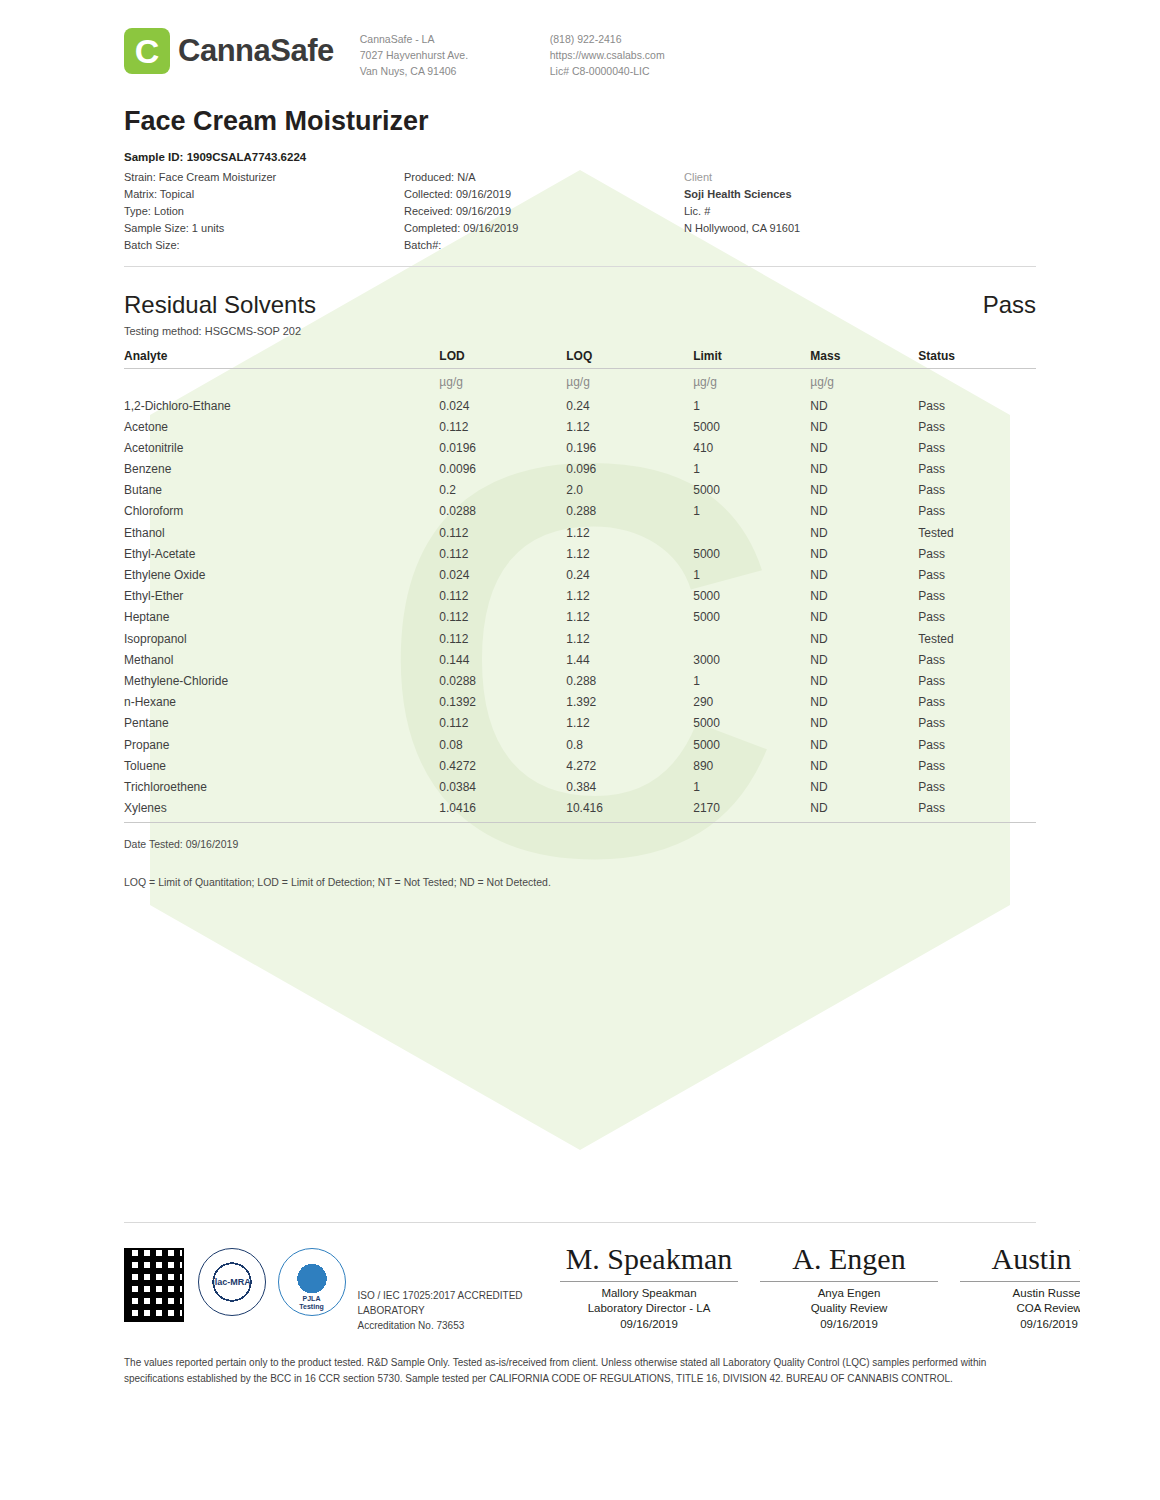C
C
CannaSafe
CannaSafe - LA
7027 Hayvenhurst Ave.
Van Nuys, CA 91406
(818) 922-2416
https://www.csalabs.com
Lic# C8-0000040-LIC
Face Cream Moisturizer
Sample ID: 1909CSALA7743.6224
Strain: Face Cream Moisturizer
Matrix: Topical
Type: Lotion
Sample Size: 1 units
Batch Size:
Produced: N/A
Collected: 09/16/2019
Received: 09/16/2019
Completed: 09/16/2019
Batch#:
Client
Soji Health Sciences
Lic. #
N Hollywood, CA 91601
Residual Solvents
Pass
Testing method: HSGCMS-SOP 202
| Analyte | LOD | LOQ | Limit | Mass | Status |
| --- | --- | --- | --- | --- | --- |
| | µg/g | µg/g | µg/g | µg/g | |
| 1,2-Dichloro-Ethane | 0.024 | 0.24 | 1 | ND | Pass |
| Acetone | 0.112 | 1.12 | 5000 | ND | Pass |
| Acetonitrile | 0.0196 | 0.196 | 410 | ND | Pass |
| Benzene | 0.0096 | 0.096 | 1 | ND | Pass |
| Butane | 0.2 | 2.0 | 5000 | ND | Pass |
| Chloroform | 0.0288 | 0.288 | 1 | ND | Pass |
| Ethanol | 0.112 | 1.12 | | ND | Tested |
| Ethyl-Acetate | 0.112 | 1.12 | 5000 | ND | Pass |
| Ethylene Oxide | 0.024 | 0.24 | 1 | ND | Pass |
| Ethyl-Ether | 0.112 | 1.12 | 5000 | ND | Pass |
| Heptane | 0.112 | 1.12 | 5000 | ND | Pass |
| Isopropanol | 0.112 | 1.12 | | ND | Tested |
| Methanol | 0.144 | 1.44 | 3000 | ND | Pass |
| Methylene-Chloride | 0.0288 | 0.288 | 1 | ND | Pass |
| n-Hexane | 0.1392 | 1.392 | 290 | ND | Pass |
| Pentane | 0.112 | 1.12 | 5000 | ND | Pass |
| Propane | 0.08 | 0.8 | 5000 | ND | Pass |
| Toluene | 0.4272 | 4.272 | 890 | ND | Pass |
| Trichloroethene | 0.0384 | 0.384 | 1 | ND | Pass |
| Xylenes | 1.0416 | 10.416 | 2170 | ND | Pass |
Date Tested: 09/16/2019
LOQ = Limit of Quantitation; LOD = Limit of Detection; NT = Not Tested; ND = Not Detected.
ISO / IEC 17025:2017 ACCREDITED LABORATORY
Accreditation No. 73653
M. Speakman
Mallory Speakman
Laboratory Director - LA
09/16/2019
A. Engen
Anya Engen
Quality Review
09/16/2019
Austin R.
Austin Russell
COA Review
09/16/2019
The values reported pertain only to the product tested. R&D Sample Only. Tested as-is/received from client. Unless otherwise stated all Laboratory Quality Control (LQC) samples performed within specifications established by the BCC in 16 CCR section 5730. Sample tested per CALIFORNIA CODE OF REGULATIONS, TITLE 16, DIVISION 42. BUREAU OF CANNABIS CONTROL.